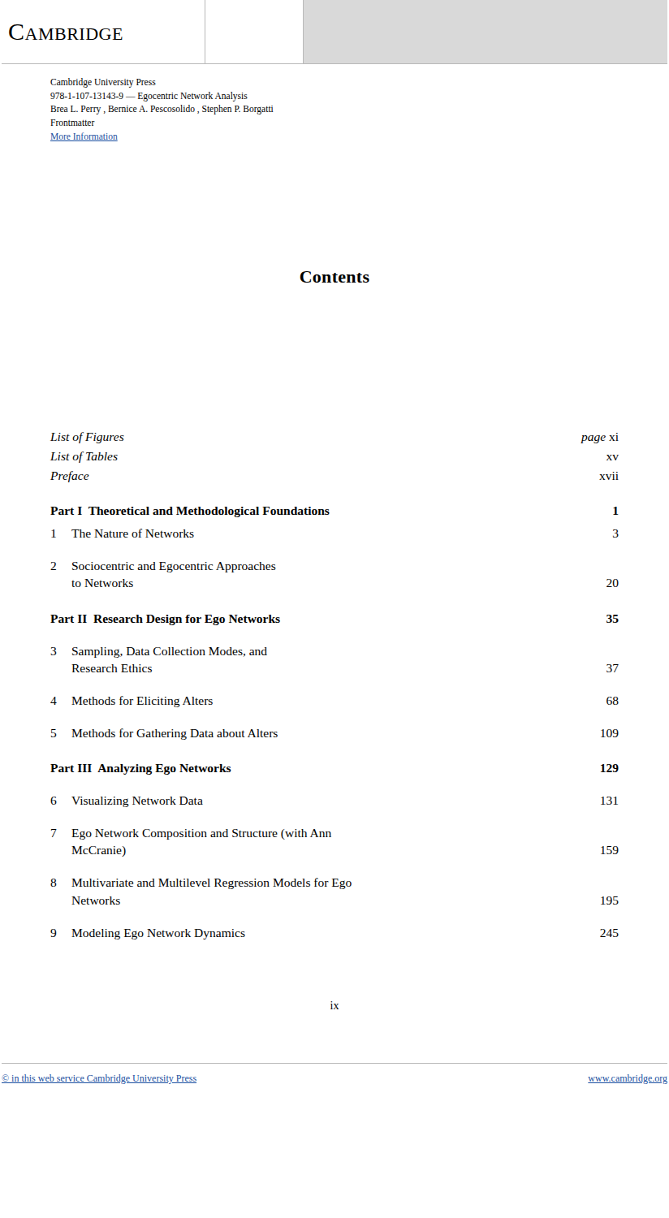CAMBRIDGE
Cambridge University Press
978-1-107-13143-9 — Egocentric Network Analysis
Brea L. Perry , Bernice A. Pescosolido , Stephen P. Borgatti
Frontmatter
More Information
Contents
List of Figures
page xi
List of Tables
xv
Preface
xvii
Part I Theoretical and Methodological Foundations
1
1
The Nature of Networks
3
2
Sociocentric and Egocentric Approaches to Networks
20
Part II Research Design for Ego Networks
35
3
Sampling, Data Collection Modes, and Research Ethics
37
4
Methods for Eliciting Alters
68
5
Methods for Gathering Data about Alters
109
Part III Analyzing Ego Networks
129
6
Visualizing Network Data
131
7
Ego Network Composition and Structure (with Ann McCranie)
159
8
Multivariate and Multilevel Regression Models for Ego Networks
195
9
Modeling Ego Network Dynamics
245
ix
© in this web service Cambridge University Press
www.cambridge.org